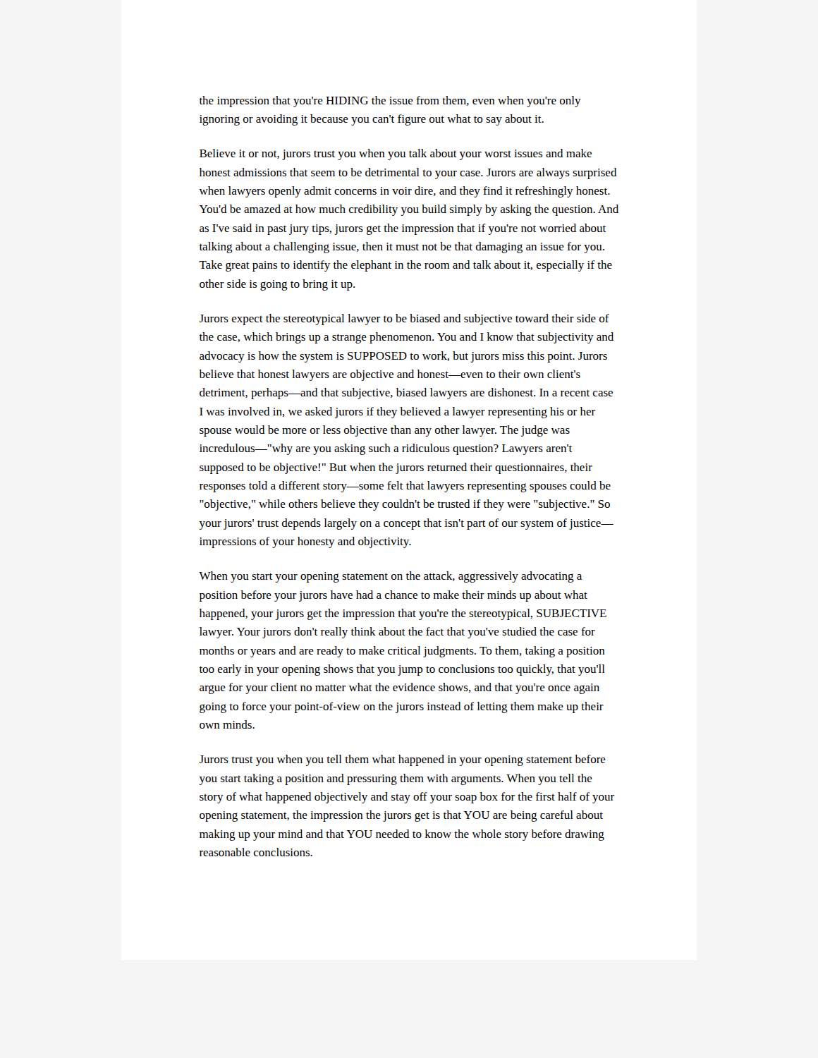the impression that you're HIDING the issue from them, even when you're only ignoring or avoiding it because you can't figure out what to say about it.
Believe it or not, jurors trust you when you talk about your worst issues and make honest admissions that seem to be detrimental to your case. Jurors are always surprised when lawyers openly admit concerns in voir dire, and they find it refreshingly honest. You'd be amazed at how much credibility you build simply by asking the question. And as I've said in past jury tips, jurors get the impression that if you're not worried about talking about a challenging issue, then it must not be that damaging an issue for you. Take great pains to identify the elephant in the room and talk about it, especially if the other side is going to bring it up.
Jurors expect the stereotypical lawyer to be biased and subjective toward their side of the case, which brings up a strange phenomenon. You and I know that subjectivity and advocacy is how the system is SUPPOSED to work, but jurors miss this point. Jurors believe that honest lawyers are objective and honest—even to their own client's detriment, perhaps—and that subjective, biased lawyers are dishonest. In a recent case I was involved in, we asked jurors if they believed a lawyer representing his or her spouse would be more or less objective than any other lawyer. The judge was incredulous—"why are you asking such a ridiculous question? Lawyers aren't supposed to be objective!" But when the jurors returned their questionnaires, their responses told a different story—some felt that lawyers representing spouses could be "objective," while others believe they couldn't be trusted if they were "subjective." So your jurors' trust depends largely on a concept that isn't part of our system of justice—impressions of your honesty and objectivity.
When you start your opening statement on the attack, aggressively advocating a position before your jurors have had a chance to make their minds up about what happened, your jurors get the impression that you're the stereotypical, SUBJECTIVE lawyer. Your jurors don't really think about the fact that you've studied the case for months or years and are ready to make critical judgments. To them, taking a position too early in your opening shows that you jump to conclusions too quickly, that you'll argue for your client no matter what the evidence shows, and that you're once again going to force your point-of-view on the jurors instead of letting them make up their own minds.
Jurors trust you when you tell them what happened in your opening statement before you start taking a position and pressuring them with arguments. When you tell the story of what happened objectively and stay off your soap box for the first half of your opening statement, the impression the jurors get is that YOU are being careful about making up your mind and that YOU needed to know the whole story before drawing reasonable conclusions.